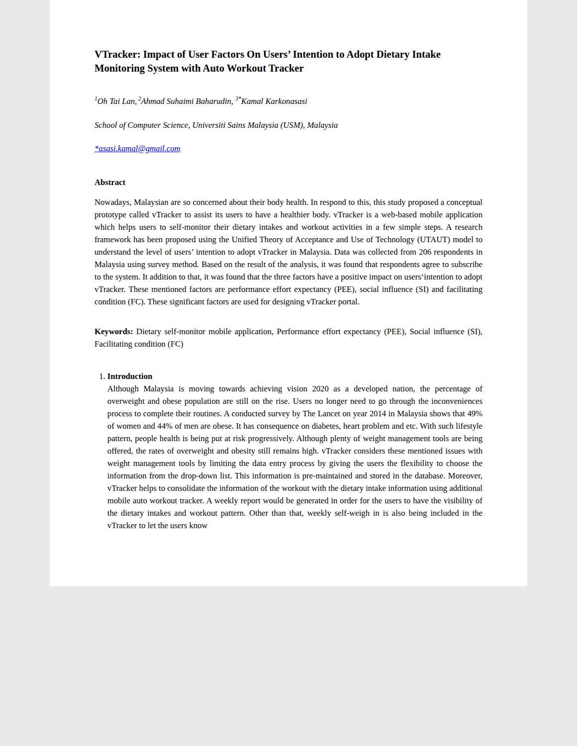VTracker: Impact of User Factors On Users’ Intention to Adopt Dietary Intake Monitoring System with Auto Workout Tracker
1Oh Tai Lan, 2Ahmad Suhaimi Baharudin, 3*Kamal Karkonasasi
School of Computer Science, Universiti Sains Malaysia (USM), Malaysia
*asasi.kamal@gmail.com
Abstract
Nowadays, Malaysian are so concerned about their body health. In respond to this, this study proposed a conceptual prototype called vTracker to assist its users to have a healthier body. vTracker is a web-based mobile application which helps users to self-monitor their dietary intakes and workout activities in a few simple steps. A research framework has been proposed using the Unified Theory of Acceptance and Use of Technology (UTAUT) model to understand the level of users’ intention to adopt vTracker in Malaysia. Data was collected from 206 respondents in Malaysia using survey method. Based on the result of the analysis, it was found that respondents agree to subscribe to the system. It addition to that, it was found that the three factors have a positive impact on users‘intention to adopt vTracker. These mentioned factors are performance effort expectancy (PEE), social influence (SI) and facilitating condition (FC). These significant factors are used for designing vTracker portal.
Keywords: Dietary self-monitor mobile application, Performance effort expectancy (PEE), Social influence (SI), Facilitating condition (FC)
Introduction
Although Malaysia is moving towards achieving vision 2020 as a developed nation, the percentage of overweight and obese population are still on the rise. Users no longer need to go through the inconveniences process to complete their routines. A conducted survey by The Lancet on year 2014 in Malaysia shows that 49% of women and 44% of men are obese. It has consequence on diabetes, heart problem and etc. With such lifestyle pattern, people health is being put at risk progressively. Although plenty of weight management tools are being offered, the rates of overweight and obesity still remains high. vTracker considers these mentioned issues with weight management tools by limiting the data entry process by giving the users the flexibility to choose the information from the drop-down list. This information is pre-maintained and stored in the database. Moreover, vTracker helps to consolidate the information of the workout with the dietary intake information using additional mobile auto workout tracker. A weekly report would be generated in order for the users to have the visibility of the dietary intakes and workout pattern. Other than that, weekly self-weigh in is also being included in the vTracker to let the users know